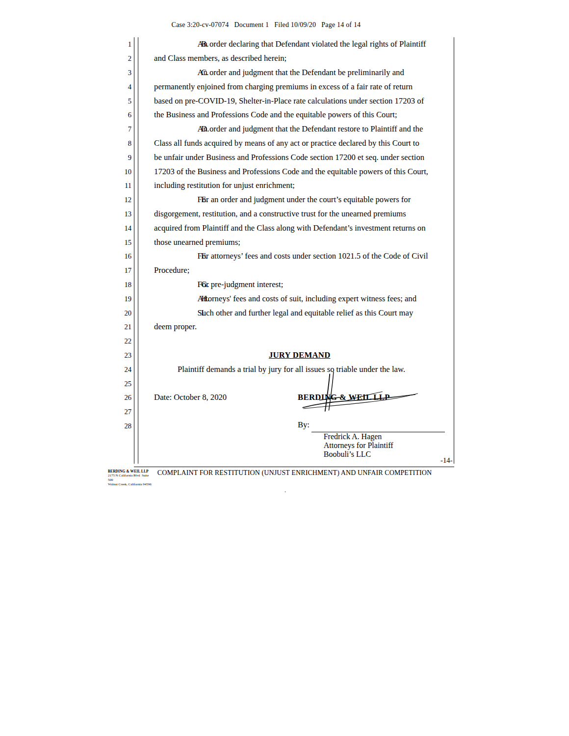Case 3:20-cv-07074 Document 1 Filed 10/09/20 Page 14 of 14
1
2
3
4
5
6
7
8
9
10
11
12
13
14
15
16
17
18
19
20
21
22
23
24
25
26
27
28
B. An order declaring that Defendant violated the legal rights of Plaintiff
and Class members, as described herein;
C. An order and judgment that the Defendant be preliminarily and
permanently enjoined from charging premiums in excess of a fair rate of return
based on pre-COVID-19, Shelter-in-Place rate calculations under section 17203 of
the Business and Professions Code and the equitable powers of this Court;
D. An order and judgment that the Defendant restore to Plaintiff and the
Class all funds acquired by means of any act or practice declared by this Court to
be unfair under Business and Professions Code section 17200 et seq. under section
17203 of the Business and Professions Code and the equitable powers of this Court,
including restitution for unjust enrichment;
E. For an order and judgment under the court’s equitable powers for
disgorgement, restitution, and a constructive trust for the unearned premiums
acquired from Plaintiff and the Class along with Defendant’s investment returns on
those unearned premiums;
F. For attorneys’ fees and costs under section 1021.5 of the Code of Civil
Procedure;
G. For pre-judgment interest;
H. Attorneys' fees and costs of suit, including expert witness fees; and
I. Such other and further legal and equitable relief as this Court may
deem proper.
JURY DEMAND
Plaintiff demands a trial by jury for all issues so triable under the law.
Date: October 8, 2020
BERDING & WEIL LLP
By:
Fredrick A. Hagen
Attorneys for Plaintiff
Boobuli’s LLC
BERDING & WEIL LLP
2175 N California Blvd Suite 500
Walnut Creek, California 94596
-14- COMPLAINT FOR RESTITUTION (UNJUST ENRICHMENT) AND UNFAIR COMPETITION
.